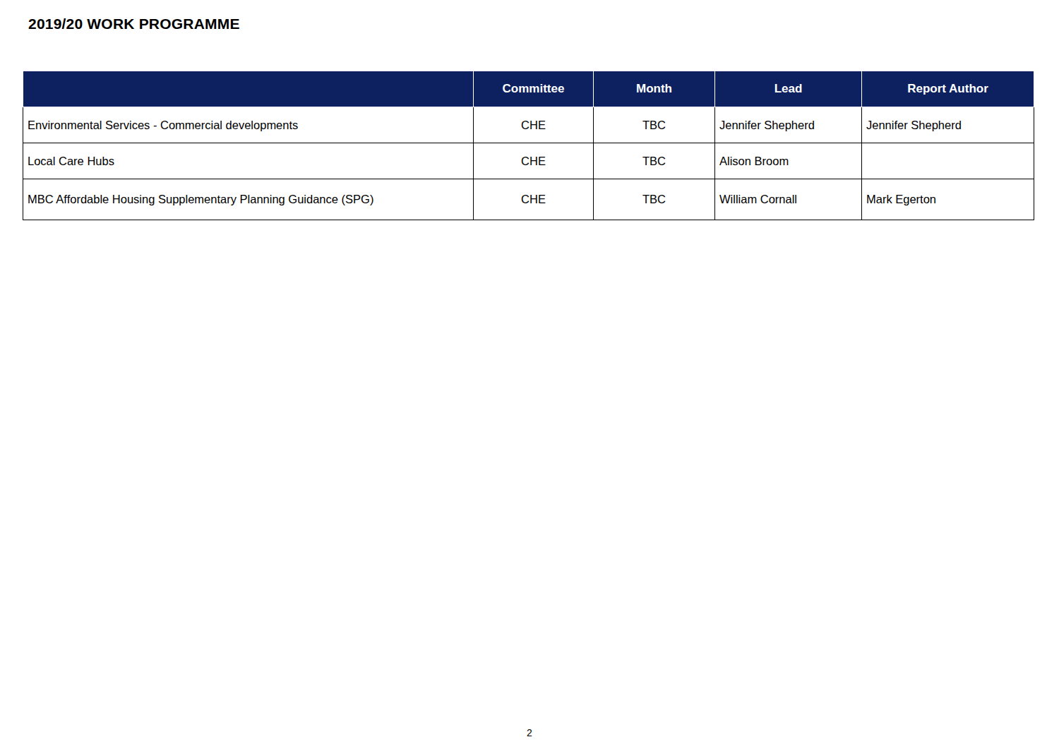2019/20 WORK PROGRAMME
| | Committee | Month | Lead | Report Author |
| --- | --- | --- | --- | --- |
| Environmental Services - Commercial developments | CHE | TBC | Jennifer Shepherd | Jennifer Shepherd |
| Local Care Hubs | CHE | TBC | Alison Broom | |
| MBC Affordable Housing Supplementary Planning Guidance (SPG) | CHE | TBC | William Cornall | Mark Egerton |
2